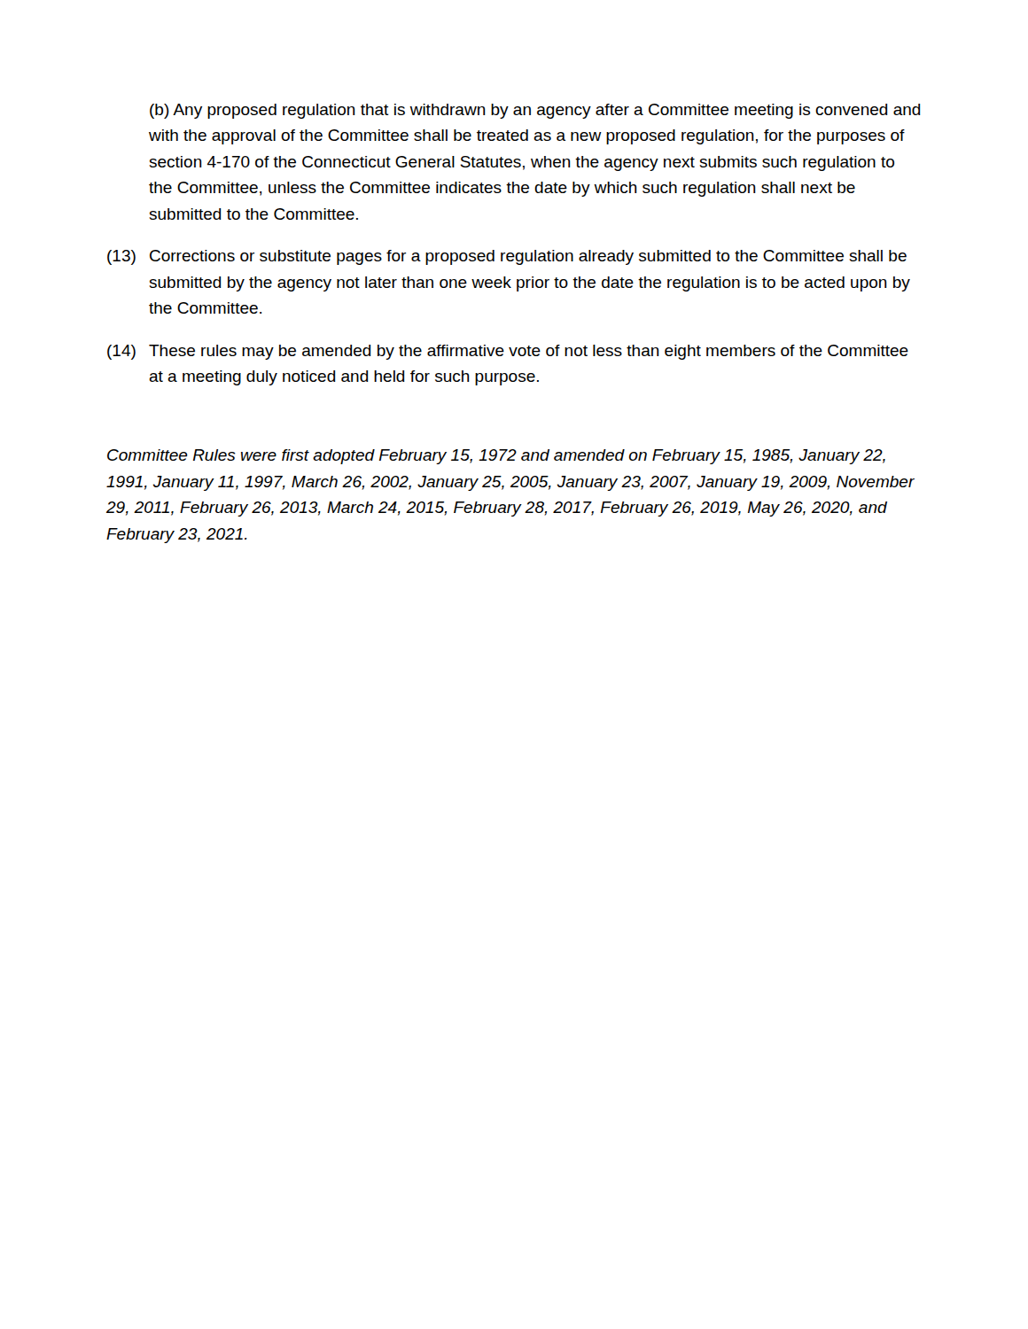(b) Any proposed regulation that is withdrawn by an agency after a Committee meeting is convened and with the approval of the Committee shall be treated as a new proposed regulation, for the purposes of section 4-170 of the Connecticut General Statutes, when the agency next submits such regulation to the Committee, unless the Committee indicates the date by which such regulation shall next be submitted to the Committee.
(13) Corrections or substitute pages for a proposed regulation already submitted to the Committee shall be submitted by the agency not later than one week prior to the date the regulation is to be acted upon by the Committee.
(14) These rules may be amended by the affirmative vote of not less than eight members of the Committee at a meeting duly noticed and held for such purpose.
Committee Rules were first adopted February 15, 1972 and amended on February 15, 1985, January 22, 1991, January 11, 1997, March 26, 2002, January 25, 2005, January 23, 2007, January 19, 2009, November 29, 2011, February 26, 2013, March 24, 2015, February 28, 2017, February 26, 2019, May 26, 2020, and February 23, 2021.